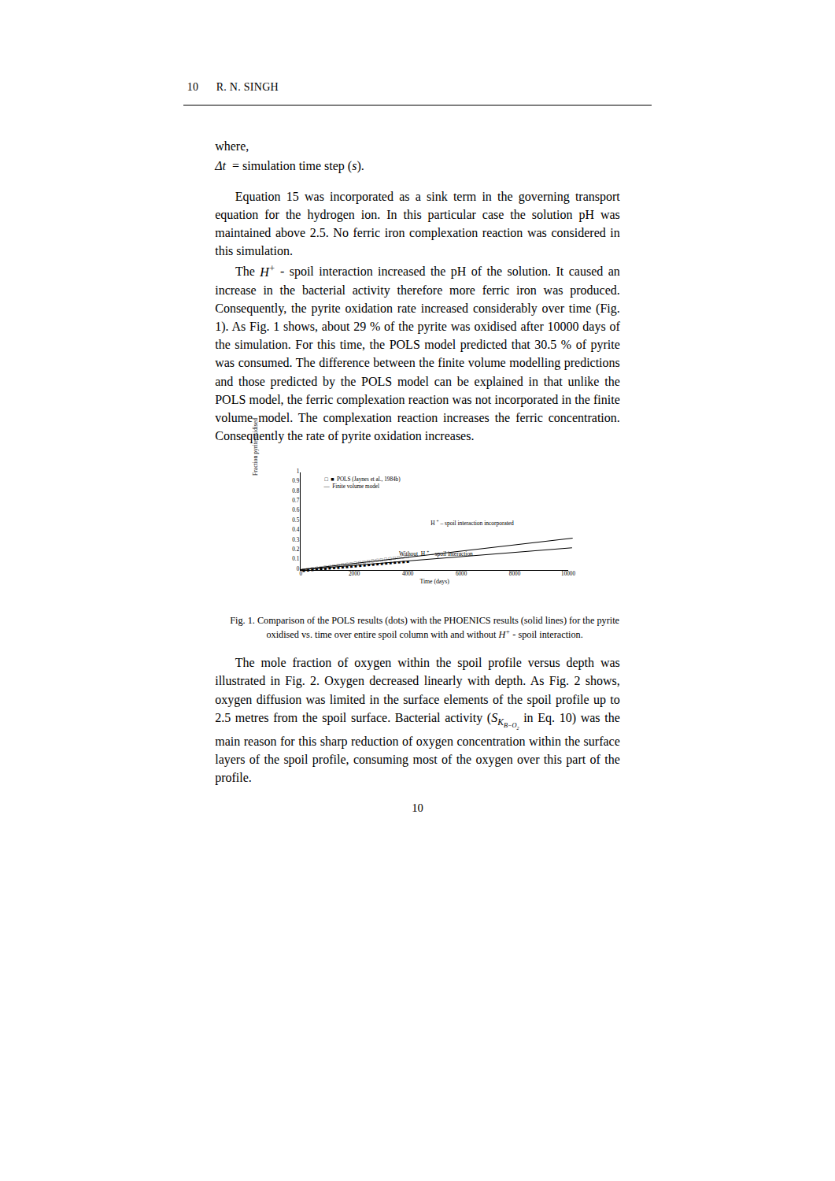10 R. N. SINGH
where,
Δt = simulation time step (s).
Equation 15 was incorporated as a sink term in the governing transport equation for the hydrogen ion. In this particular case the solution pH was maintained above 2.5. No ferric iron complexation reaction was considered in this simulation.
The H+ - spoil interaction increased the pH of the solution. It caused an increase in the bacterial activity therefore more ferric iron was produced. Consequently, the pyrite oxidation rate increased considerably over time (Fig. 1). As Fig. 1 shows, about 29 % of the pyrite was oxidised after 10000 days of the simulation. For this time, the POLS model predicted that 30.5 % of pyrite was consumed. The difference between the finite volume modelling predictions and those predicted by the POLS model can be explained in that unlike the POLS model, the ferric complexation reaction was not incorporated in the finite volume model. The complexation reaction increases the ferric concentration. Consequently the rate of pyrite oxidation increases.
1 0.9 0.8 0.7 0.6 0.5 0.4 0.3 0.2 0.1 0 0 2000 4000 6000 8000 10000 Time (days)
□■ POLS (Jaynes et al., 1984b)
— Finite volume model
H + – spoil interaction incorporated Without H + – spoil interaction
□□□□□□□□□□□□□□□□□□□□□□□□□
■■■■■■■■■■■■■■■■■■■■■■■■■
Fraction pyrite oxidised
Fig. 1. Comparison of the POLS results (dots) with the PHOENICS results (solid lines) for the pyrite oxidised vs. time over entire spoil column with and without H+ - spoil interaction.
The mole fraction of oxygen within the spoil profile versus depth was illustrated in Fig. 2. Oxygen decreased linearly with depth. As Fig. 2 shows, oxygen diffusion was limited in the surface elements of the spoil profile up to 2.5 metres from the spoil surface. Bacterial activity (SKB−O2 in Eq. 10) was the main reason for this sharp reduction of oxygen concentration within the surface layers of the spoil profile, consuming most of the oxygen over this part of the profile.
10